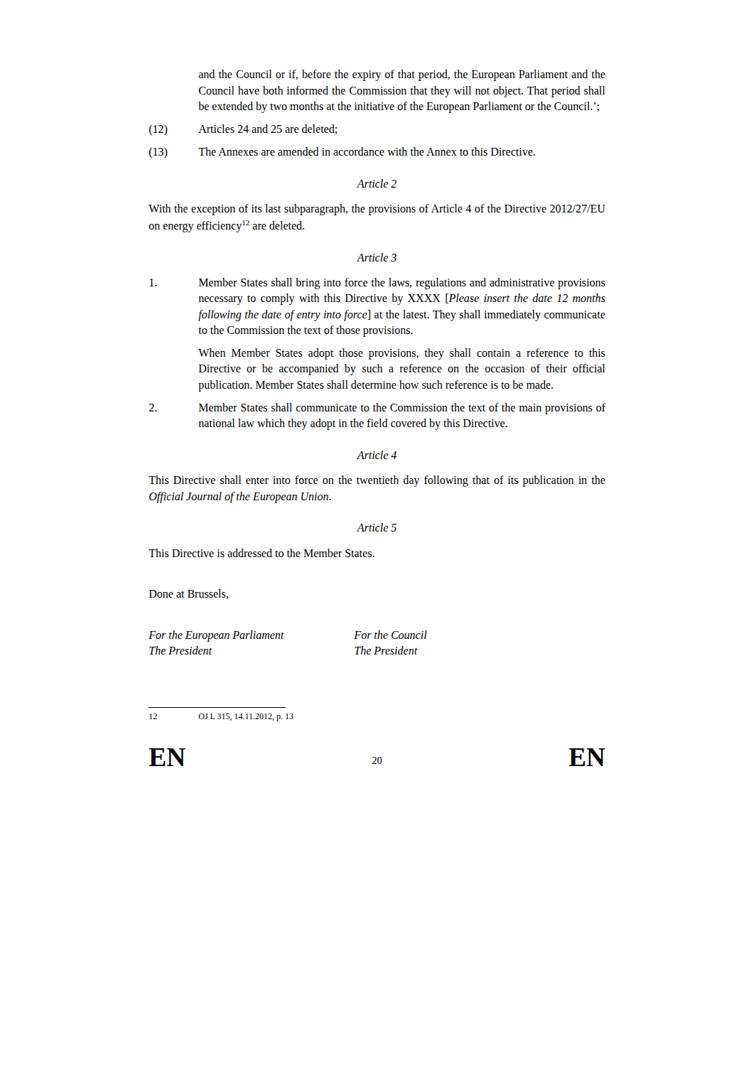and the Council or if, before the expiry of that period, the European Parliament and the Council have both informed the Commission that they will not object. That period shall be extended by two months at the initiative of the European Parliament or the Council.’;
(12)
Articles 24 and 25 are deleted;
(13)
The Annexes are amended in accordance with the Annex to this Directive.
Article 2
With the exception of its last subparagraph, the provisions of Article 4 of the Directive 2012/27/EU on energy efficiency12 are deleted.
Article 3
1.
Member States shall bring into force the laws, regulations and administrative provisions necessary to comply with this Directive by XXXX [Please insert the date 12 months following the date of entry into force] at the latest. They shall immediately communicate to the Commission the text of those provisions.
When Member States adopt those provisions, they shall contain a reference to this Directive or be accompanied by such a reference on the occasion of their official publication. Member States shall determine how such reference is to be made.
2.
Member States shall communicate to the Commission the text of the main provisions of national law which they adopt in the field covered by this Directive.
Article 4
This Directive shall enter into force on the twentieth day following that of its publication in the Official Journal of the European Union.
Article 5
This Directive is addressed to the Member States.
Done at Brussels,
| For the European Parliament | For the Council |
| The President | The President |
12
OJ L 315, 14.11.2012, p. 13
EN
20
EN